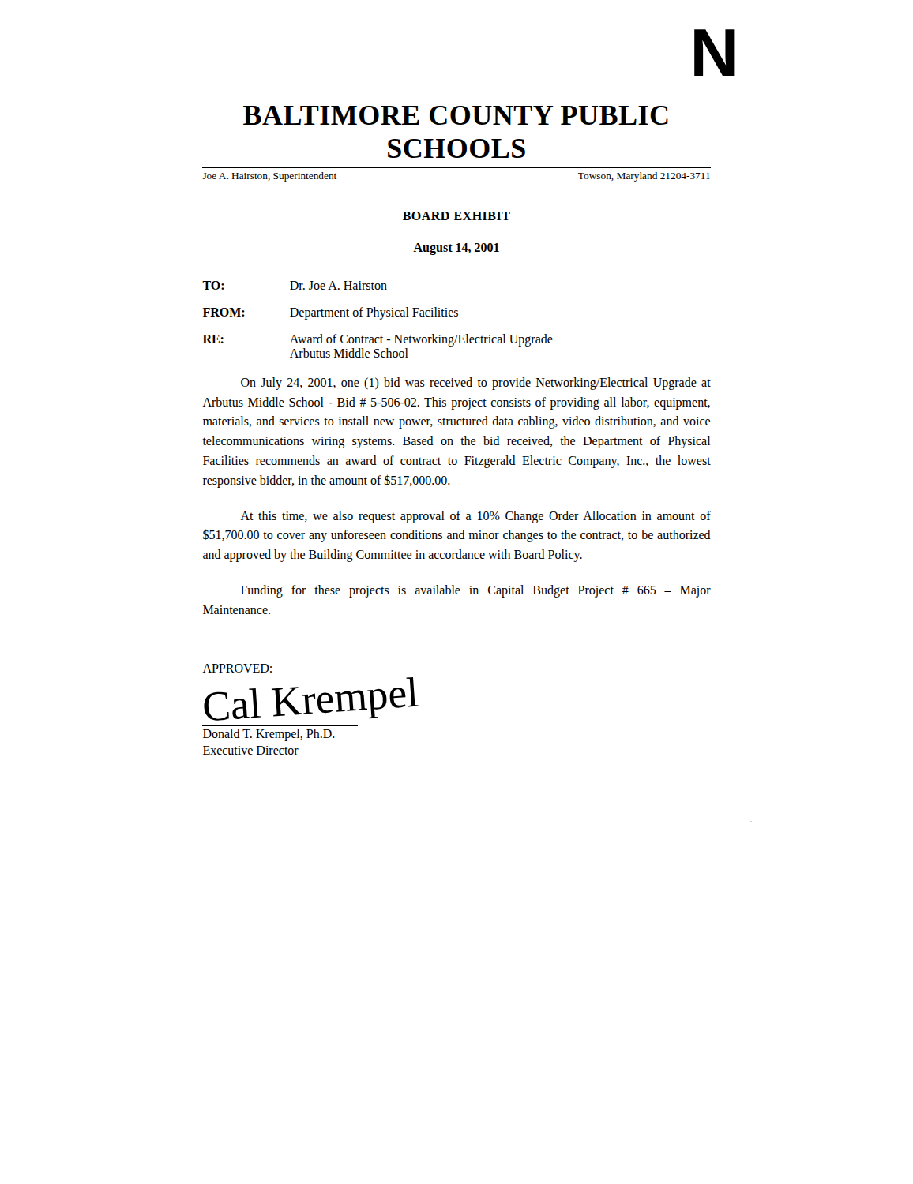N
BALTIMORE COUNTY PUBLIC SCHOOLS
Joe A. Hairston, Superintendent Towson, Maryland 21204-3711
BOARD EXHIBIT
August 14, 2001
| TO: | Dr. Joe A. Hairston |
| FROM: | Department of Physical Facilities |
| RE: | Award of Contract - Networking/Electrical Upgrade Arbutus Middle School |
On July 24, 2001, one (1) bid was received to provide Networking/Electrical Upgrade at Arbutus Middle School - Bid # 5-506-02. This project consists of providing all labor, equipment, materials, and services to install new power, structured data cabling, video distribution, and voice telecommunications wiring systems. Based on the bid received, the Department of Physical Facilities recommends an award of contract to Fitzgerald Electric Company, Inc., the lowest responsive bidder, in the amount of $517,000.00.
At this time, we also request approval of a 10% Change Order Allocation in amount of $51,700.00 to cover any unforeseen conditions and minor changes to the contract, to be authorized and approved by the Building Committee in accordance with Board Policy.
Funding for these projects is available in Capital Budget Project # 665 – Major Maintenance.
APPROVED:
Cal Krempel
Donald T. Krempel, Ph.D.
Executive Director
.